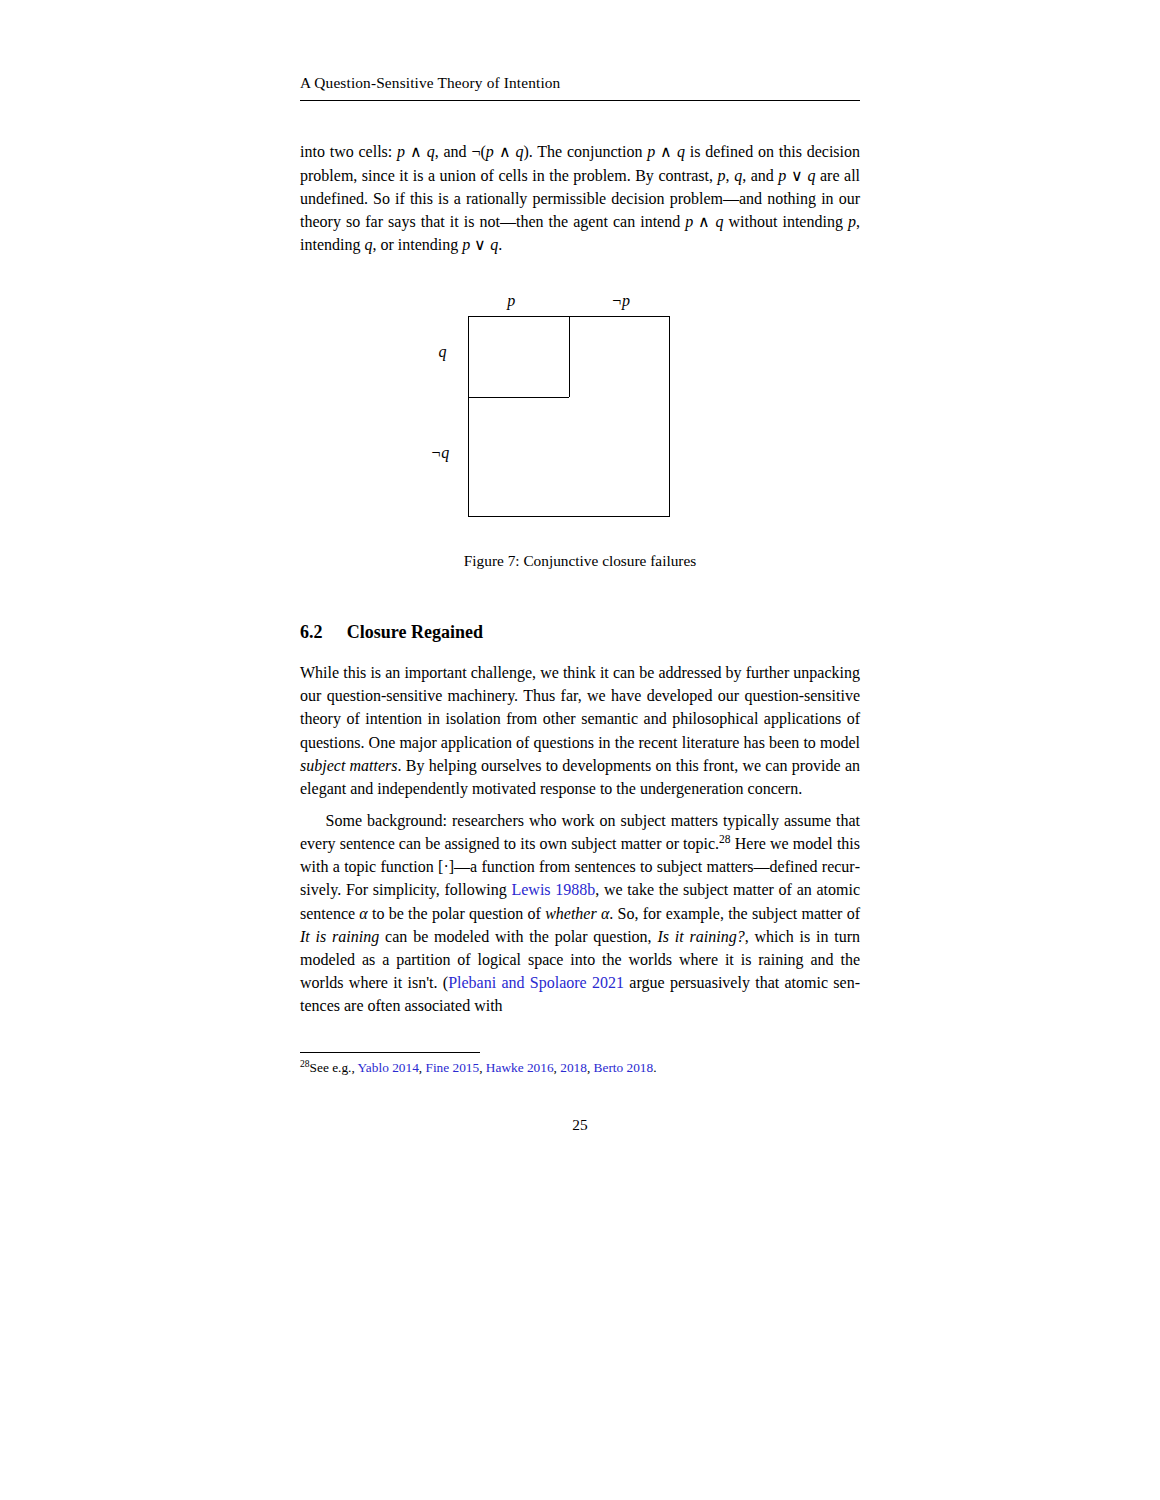A Question-Sensitive Theory of Intention
into two cells: p ∧ q, and ¬(p ∧ q). The conjunction p ∧ q is defined on this decision problem, since it is a union of cells in the problem. By contrast, p, q, and p ∨ q are all undefined. So if this is a rationally permissible decision problem—and nothing in our theory so far says that it is not—then the agent can intend p ∧ q without intending p, intending q, or intending p ∨ q.
p ¬p q ¬q
Figure 7: Conjunctive closure failures
6.2 Closure Regained
While this is an important challenge, we think it can be addressed by further unpacking our question-sensitive machinery. Thus far, we have developed our question-sensitive theory of intention in isolation from other semantic and philosophical applications of questions. One major application of questions in the recent literature has been to model subject matters. By helping ourselves to developments on this front, we can provide an elegant and independently motivated response to the undergeneration concern.
Some background: researchers who work on subject matters typically assume that every sentence can be assigned to its own subject matter or topic.28 Here we model this with a topic function [·]—a function from sentences to subject matters—defined recursively. For simplicity, following Lewis 1988b, we take the subject matter of an atomic sentence α to be the polar question of whether α. So, for example, the subject matter of It is raining can be modeled with the polar question, Is it raining?, which is in turn modeled as a partition of logical space into the worlds where it is raining and the worlds where it isn't. (Plebani and Spolaore 2021 argue persuasively that atomic sentences are often associated with
28See e.g., Yablo 2014, Fine 2015, Hawke 2016, 2018, Berto 2018.
25